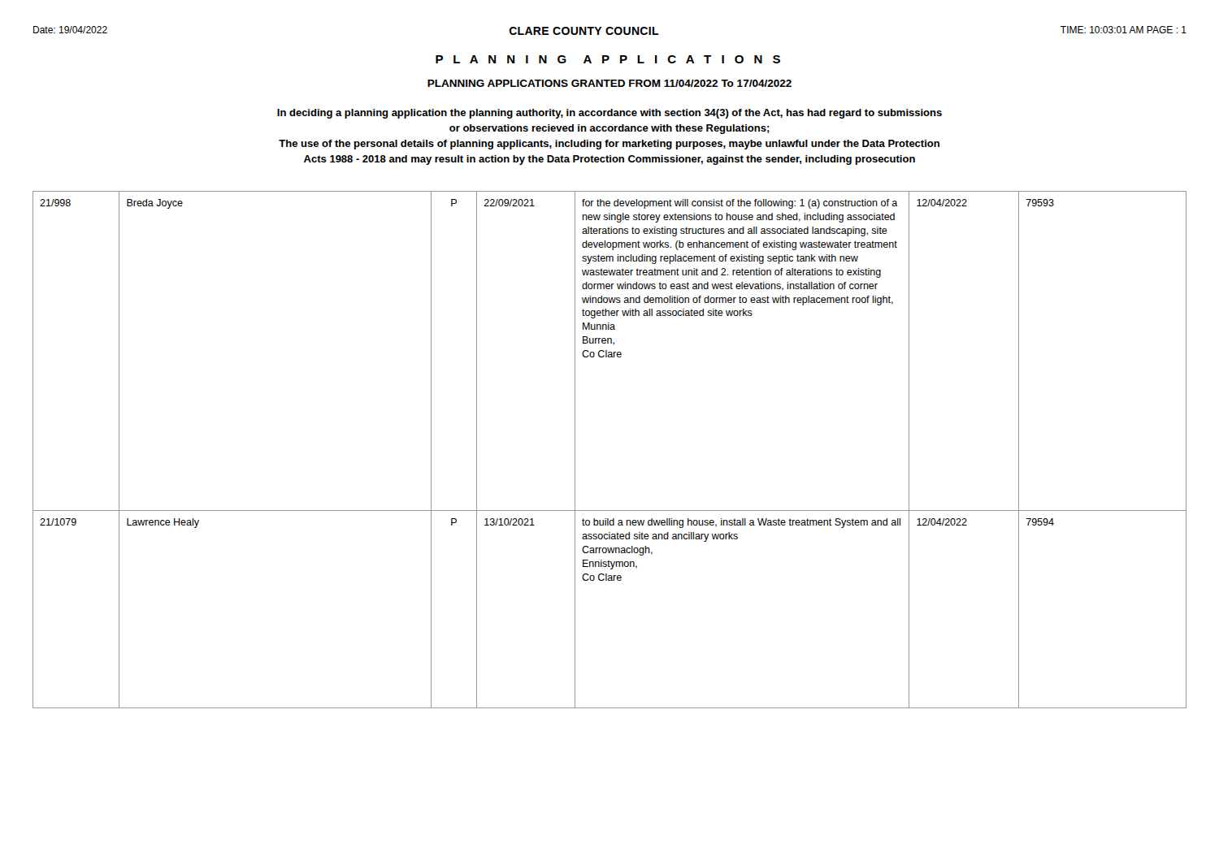Date: 19/04/2022
CLARE COUNTY COUNCIL
TIME: 10:03:01 AM PAGE : 1
P L A N N I N G A P P L I C A T I O N S
PLANNING APPLICATIONS GRANTED FROM 11/04/2022 To 17/04/2022
In deciding a planning application the planning authority, in accordance with section 34(3) of the Act, has had regard to submissions
or observations recieved in accordance with these Regulations;
The use of the personal details of planning applicants, including for marketing purposes, maybe unlawful under the Data Protection
Acts 1988 - 2018 and may result in action by the Data Protection Commissioner, against the sender, including prosecution
| 21/998 | Breda Joyce | P | 22/09/2021 | for the development will consist of the following: 1 (a) construction of a new single storey extensions to house and shed, including associated alterations to existing structures and all associated landscaping, site development works. (b enhancement of existing wastewater treatment system including replacement of existing septic tank with new wastewater treatment unit and 2. retention of alterations to existing dormer windows to east and west elevations, installation of corner windows and demolition of dormer to east with replacement roof light, together with all associated site works Munnia Burren, Co Clare | 12/04/2022 | 79593 |
| 21/1079 | Lawrence Healy | P | 13/10/2021 | to build a new dwelling house, install a Waste treatment System and all associated site and ancillary works Carrownaclogh, Ennistymon, Co Clare | 12/04/2022 | 79594 |